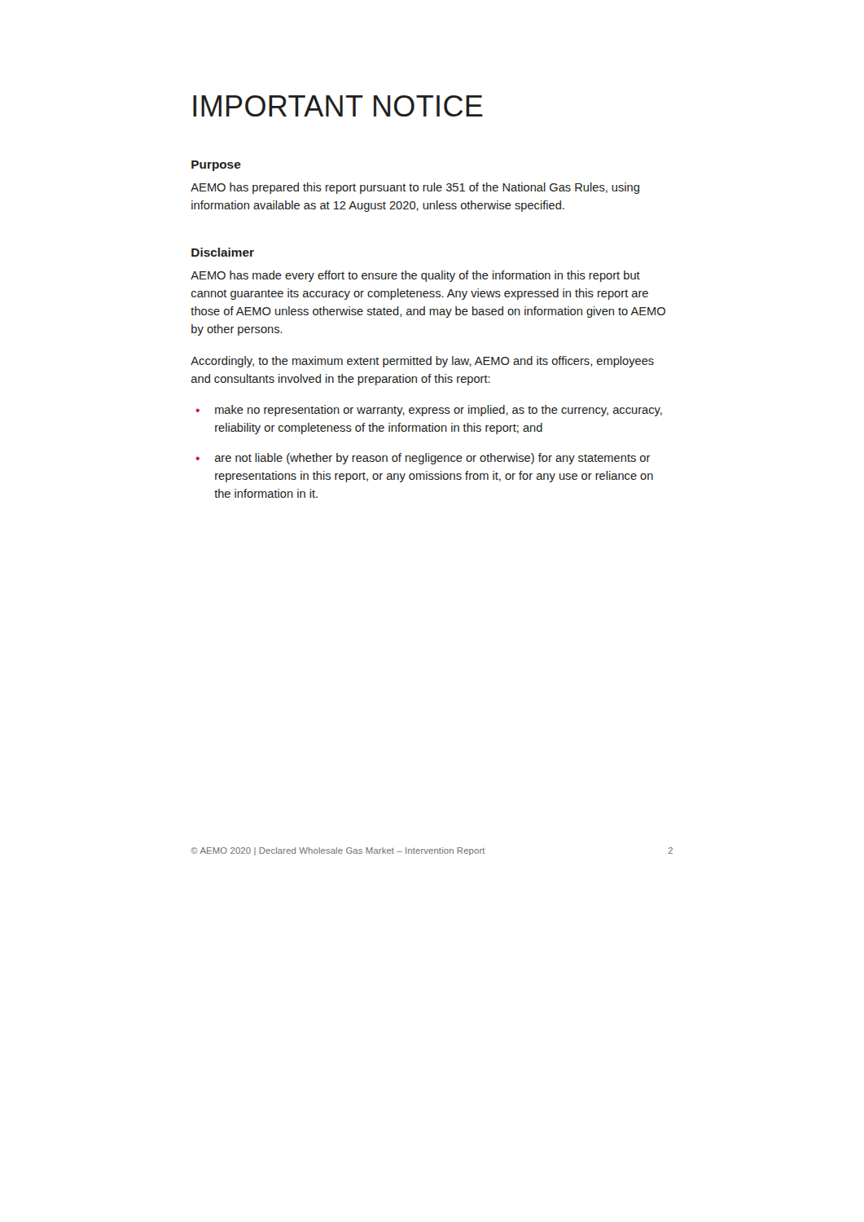IMPORTANT NOTICE
Purpose
AEMO has prepared this report pursuant to rule 351 of the National Gas Rules, using information available as at 12 August 2020, unless otherwise specified.
Disclaimer
AEMO has made every effort to ensure the quality of the information in this report but cannot guarantee its accuracy or completeness. Any views expressed in this report are those of AEMO unless otherwise stated, and may be based on information given to AEMO by other persons.
Accordingly, to the maximum extent permitted by law, AEMO and its officers, employees and consultants involved in the preparation of this report:
make no representation or warranty, express or implied, as to the currency, accuracy, reliability or completeness of the information in this report; and
are not liable (whether by reason of negligence or otherwise) for any statements or representations in this report, or any omissions from it, or for any use or reliance on the information in it.
© AEMO 2020 | Declared Wholesale Gas Market – Intervention Report
2